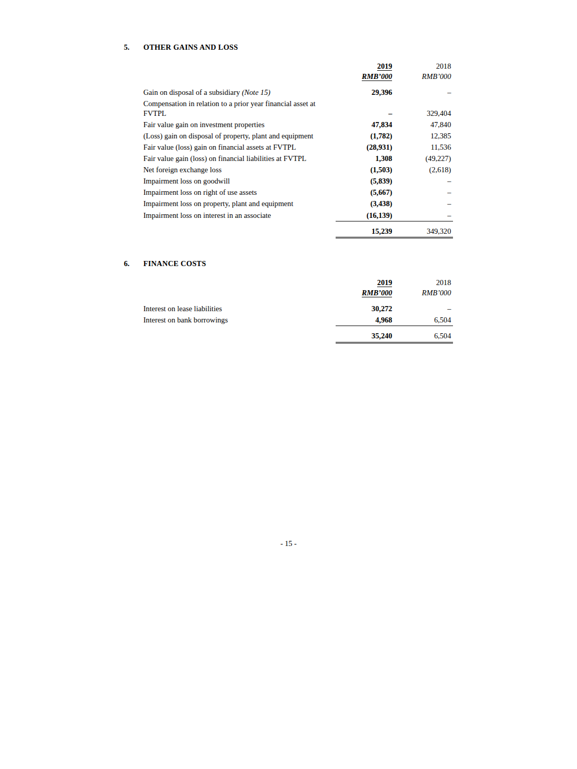5.
OTHER GAINS AND LOSS
| | 2019 | 2018 |
| | RMB’000 | RMB’000 |
| Gain on disposal of a subsidiary (Note 15) | 29,396 | – |
| Compensation in relation to a prior year financial asset at FVTPL | – | 329,404 |
| Fair value gain on investment properties | 47,834 | 47,840 |
| (Loss) gain on disposal of property, plant and equipment | (1,782) | 12,385 |
| Fair value (loss) gain on financial assets at FVTPL | (28,931) | 11,536 |
| Fair value gain (loss) on financial liabilities at FVTPL | 1,308 | (49,227) |
| Net foreign exchange loss | (1,503) | (2,618) |
| Impairment loss on goodwill | (5,839) | – |
| Impairment loss on right of use assets | (5,667) | – |
| Impairment loss on property, plant and equipment | (3,438) | – |
| Impairment loss on interest in an associate | (16,139) | – |
| | 15,239 | 349,320 |
6.
FINANCE COSTS
| | 2019 | 2018 |
| | RMB’000 | RMB’000 |
| Interest on lease liabilities | 30,272 | – |
| Interest on bank borrowings | 4,968 | 6,504 |
| | 35,240 | 6,504 |
- 15 -